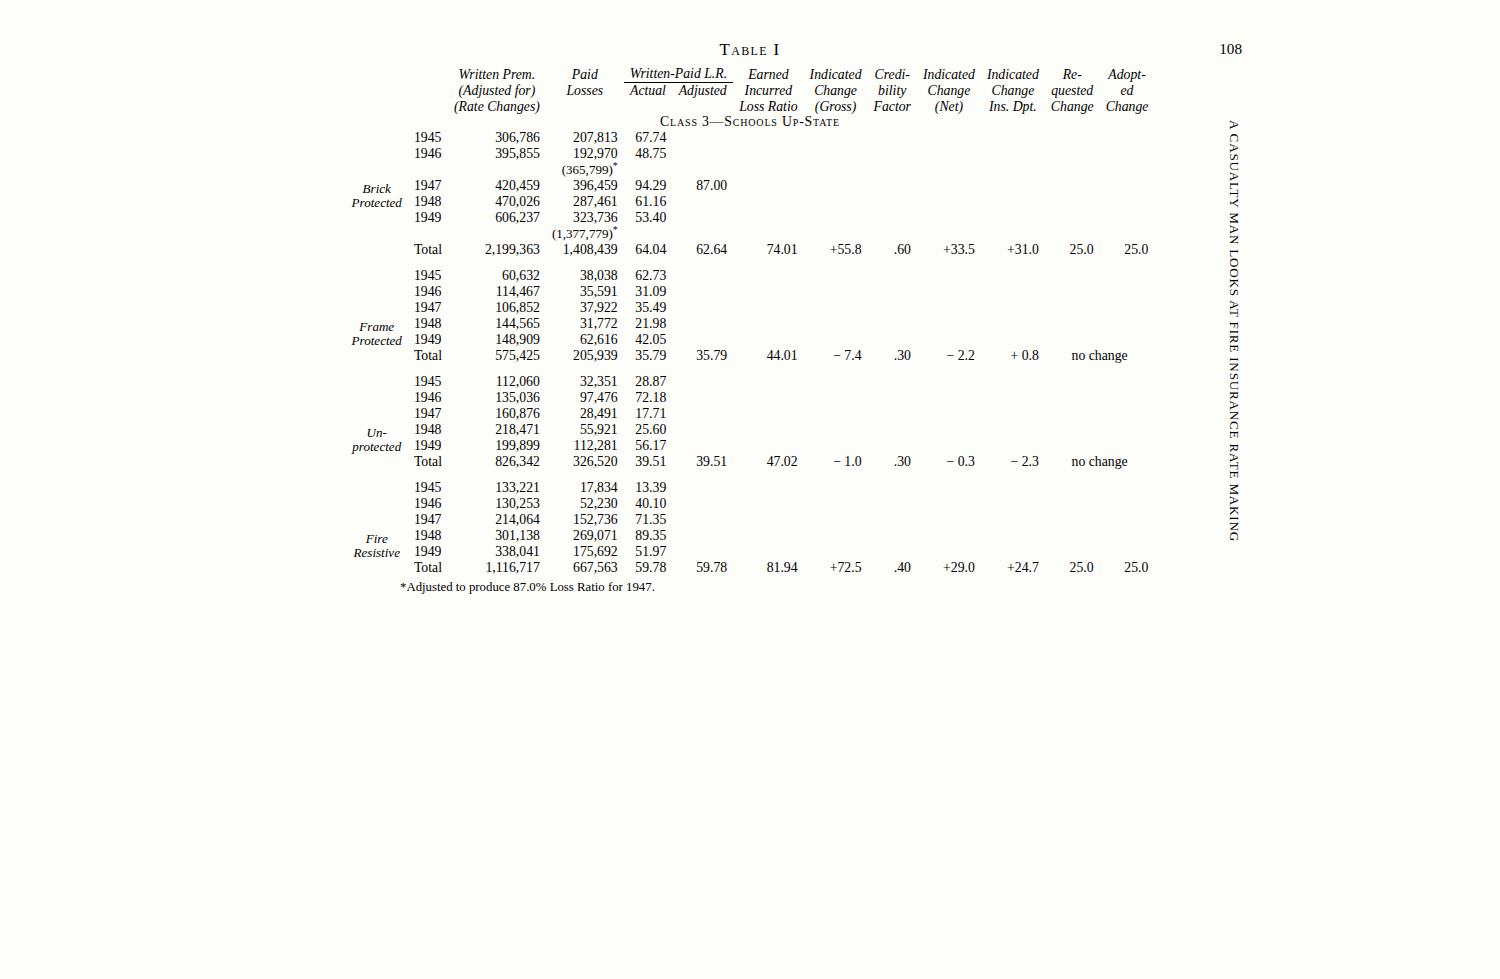108
A CASUALTY MAN LOOKS AT FIRE INSURANCE RATE MAKING
Table I
| | | Written Prem. | Paid | Written-Paid L.R. | Earned | Indicated | Credi- | Indicated | Indicated | Re- | Adopt- |
| --- | --- | --- | --- | --- | --- | --- | --- | --- | --- | --- | --- |
| | | (Adjusted for) | Losses | Actual | Adjusted | Incurred | Change | bility | Change | Change | quested | ed |
| | | (Rate Changes) | | | | Loss Ratio | (Gross) | Factor | (Net) | Ins. Dpt. | Change | Change |
| Class 3—Schools Up-State |
| Brick Protected | 1945 | 306,786 | 207,813 | 67.74 | | | | | | | | |
| 1946 | 395,855 | 192,970 | 48.75 | | | | | | | | |
| | | (365,799) * | | | | | | | | | |
| 1947 | 420,459 | 396,459 | 94.29 | 87.00 | | | | | | | |
| 1948 | 470,026 | 287,461 | 61.16 | | | | | | | | |
| | 1949 | 606,237 | 323,736 | 53.40 | | | | | | | | |
| | | | (1,377,779) * | | | | | | | | | |
| | Total | 2,199,363 | 1,408,439 | 64.04 | 62.64 | 74.01 | +55.8 | .60 | +33.5 | +31.0 | 25.0 | 25.0 |
| Frame Protected | 1945 | 60,632 | 38,038 | 62.73 | | | | | | | | |
| 1946 | 114,467 | 35,591 | 31.09 | | | | | | | | |
| 1947 | 106,852 | 37,922 | 35.49 | | | | | | | | |
| 1948 | 144,565 | 31,772 | 21.98 | | | | | | | | |
| 1949 | 148,909 | 62,616 | 42.05 | | | | | | | | |
| | Total | 575,425 | 205,939 | 35.79 | 35.79 | 44.01 | − 7.4 | .30 | − 2.2 | + 0.8 | no change |
| Un- protected | 1945 | 112,060 | 32,351 | 28.87 | | | | | | | | |
| 1946 | 135,036 | 97,476 | 72.18 | | | | | | | | |
| 1947 | 160,876 | 28,491 | 17.71 | | | | | | | | |
| 1948 | 218,471 | 55,921 | 25.60 | | | | | | | | |
| 1949 | 199,899 | 112,281 | 56.17 | | | | | | | | |
| | Total | 826,342 | 326,520 | 39.51 | 39.51 | 47.02 | − 1.0 | .30 | − 0.3 | − 2.3 | no change |
| Fire Resistive | 1945 | 133,221 | 17,834 | 13.39 | | | | | | | | |
| 1946 | 130,253 | 52,230 | 40.10 | | | | | | | | |
| 1947 | 214,064 | 152,736 | 71.35 | | | | | | | | |
| 1948 | 301,138 | 269,071 | 89.35 | | | | | | | | |
| 1949 | 338,041 | 175,692 | 51.97 | | | | | | | | |
| | Total | 1,116,717 | 667,563 | 59.78 | 59.78 | 81.94 | +72.5 | .40 | +29.0 | +24.7 | 25.0 | 25.0 |
*Adjusted to produce 87.0% Loss Ratio for 1947.